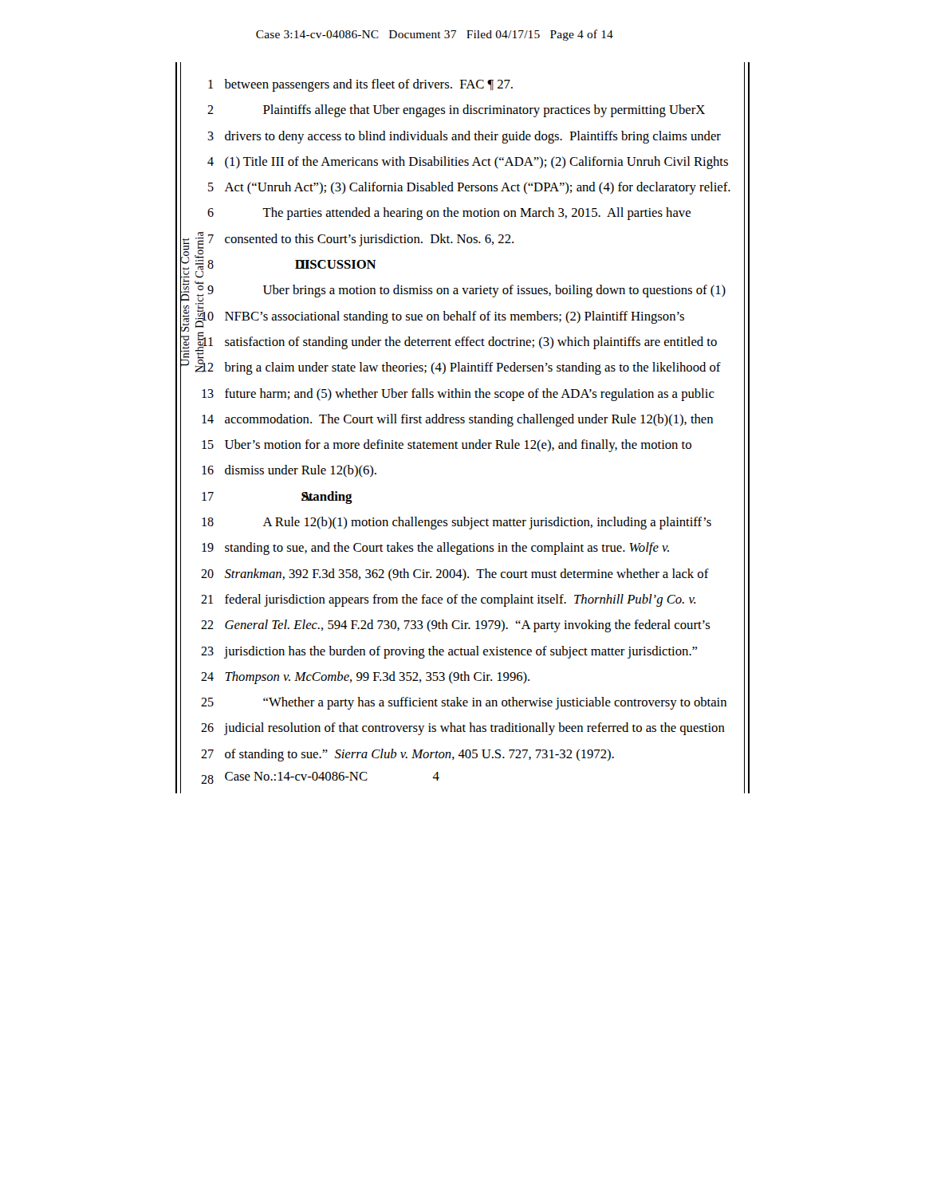Case 3:14-cv-04086-NC Document 37 Filed 04/17/15 Page 4 of 14
1
2
3
4
5
6
7
8
9
10
11
12
13
14
15
16
17
18
19
20
21
22
23
24
25
26
27
28
United States District Court
Northern District of California
between passengers and its fleet of drivers. FAC ¶ 27.
Plaintiffs allege that Uber engages in discriminatory practices by permitting UberX drivers to deny access to blind individuals and their guide dogs. Plaintiffs bring claims under (1) Title III of the Americans with Disabilities Act (“ADA”); (2) California Unruh Civil Rights Act (“Unruh Act”); (3) California Disabled Persons Act (“DPA”); and (4) for declaratory relief.
The parties attended a hearing on the motion on March 3, 2015. All parties have consented to this Court’s jurisdiction. Dkt. Nos. 6, 22.
II. DISCUSSION
Uber brings a motion to dismiss on a variety of issues, boiling down to questions of (1) NFBC’s associational standing to sue on behalf of its members; (2) Plaintiff Hingson’s satisfaction of standing under the deterrent effect doctrine; (3) which plaintiffs are entitled to bring a claim under state law theories; (4) Plaintiff Pedersen’s standing as to the likelihood of future harm; and (5) whether Uber falls within the scope of the ADA’s regulation as a public accommodation. The Court will first address standing challenged under Rule 12(b)(1), then Uber’s motion for a more definite statement under Rule 12(e), and finally, the motion to dismiss under Rule 12(b)(6).
A. Standing
A Rule 12(b)(1) motion challenges subject matter jurisdiction, including a plaintiff’s standing to sue, and the Court takes the allegations in the complaint as true. Wolfe v. Strankman, 392 F.3d 358, 362 (9th Cir. 2004). The court must determine whether a lack of federal jurisdiction appears from the face of the complaint itself. Thornhill Publ’g Co. v. General Tel. Elec., 594 F.2d 730, 733 (9th Cir. 1979). “A party invoking the federal court’s jurisdiction has the burden of proving the actual existence of subject matter jurisdiction.” Thompson v. McCombe, 99 F.3d 352, 353 (9th Cir. 1996).
“Whether a party has a sufficient stake in an otherwise justiciable controversy to obtain judicial resolution of that controversy is what has traditionally been referred to as the question of standing to sue.” Sierra Club v. Morton, 405 U.S. 727, 731-32 (1972).
Case No.:14-cv-04086-NC4